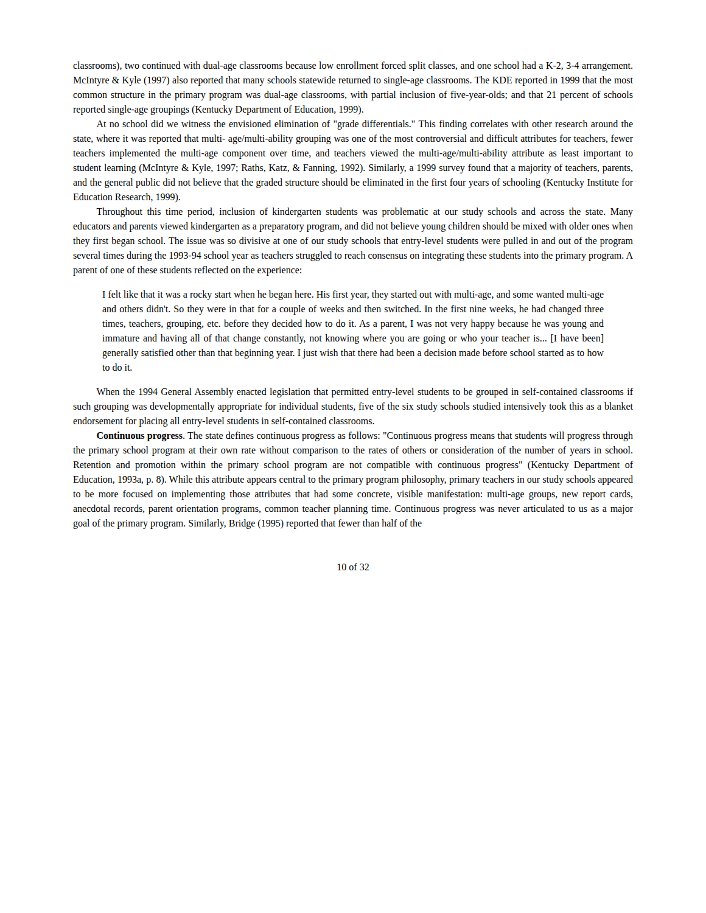classrooms), two continued with dual-age classrooms because low enrollment forced split classes, and one school had a K-2, 3-4 arrangement. McIntyre & Kyle (1997) also reported that many schools statewide returned to single-age classrooms. The KDE reported in 1999 that the most common structure in the primary program was dual-age classrooms, with partial inclusion of five-year-olds; and that 21 percent of schools reported single-age groupings (Kentucky Department of Education, 1999).
At no school did we witness the envisioned elimination of "grade differentials." This finding correlates with other research around the state, where it was reported that multi- age/multi-ability grouping was one of the most controversial and difficult attributes for teachers, fewer teachers implemented the multi-age component over time, and teachers viewed the multi-age/multi-ability attribute as least important to student learning (McIntyre & Kyle, 1997; Raths, Katz, & Fanning, 1992). Similarly, a 1999 survey found that a majority of teachers, parents, and the general public did not believe that the graded structure should be eliminated in the first four years of schooling (Kentucky Institute for Education Research, 1999).
Throughout this time period, inclusion of kindergarten students was problematic at our study schools and across the state. Many educators and parents viewed kindergarten as a preparatory program, and did not believe young children should be mixed with older ones when they first began school. The issue was so divisive at one of our study schools that entry-level students were pulled in and out of the program several times during the 1993-94 school year as teachers struggled to reach consensus on integrating these students into the primary program. A parent of one of these students reflected on the experience:
I felt like that it was a rocky start when he began here. His first year, they started out with multi-age, and some wanted multi-age and others didn't. So they were in that for a couple of weeks and then switched. In the first nine weeks, he had changed three times, teachers, grouping, etc. before they decided how to do it. As a parent, I was not very happy because he was young and immature and having all of that change constantly, not knowing where you are going or who your teacher is... [I have been] generally satisfied other than that beginning year. I just wish that there had been a decision made before school started as to how to do it.
When the 1994 General Assembly enacted legislation that permitted entry-level students to be grouped in self-contained classrooms if such grouping was developmentally appropriate for individual students, five of the six study schools studied intensively took this as a blanket endorsement for placing all entry-level students in self-contained classrooms.
Continuous progress. The state defines continuous progress as follows: "Continuous progress means that students will progress through the primary school program at their own rate without comparison to the rates of others or consideration of the number of years in school. Retention and promotion within the primary school program are not compatible with continuous progress" (Kentucky Department of Education, 1993a, p. 8). While this attribute appears central to the primary program philosophy, primary teachers in our study schools appeared to be more focused on implementing those attributes that had some concrete, visible manifestation: multi-age groups, new report cards, anecdotal records, parent orientation programs, common teacher planning time. Continuous progress was never articulated to us as a major goal of the primary program. Similarly, Bridge (1995) reported that fewer than half of the
10 of 32